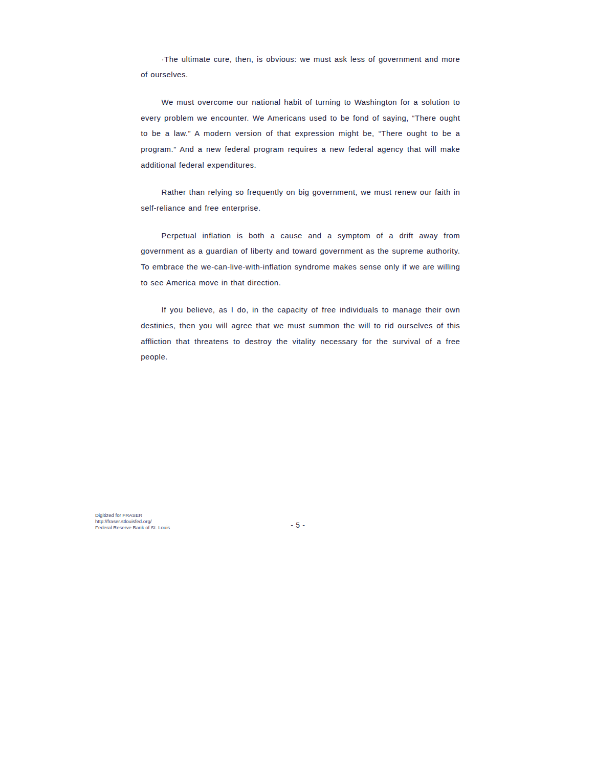·The ultimate cure, then, is obvious: we must ask less of government and more of ourselves.
We must overcome our national habit of turning to Washington for a solution to every problem we encounter. We Americans used to be fond of saying, “There ought to be a law.” A modern version of that expression might be, “There ought to be a program.” And a new federal program requires a new federal agency that will make additional federal expenditures.
Rather than relying so frequently on big government, we must renew our faith in self-reliance and free enterprise.
Perpetual inflation is both a cause and a symptom of a drift away from government as a guardian of liberty and toward government as the supreme authority. To embrace the we-can-live-with-inflation syndrome makes sense only if we are willing to see America move in that direction.
If you believe, as I do, in the capacity of free individuals to manage their own destinies, then you will agree that we must summon the will to rid ourselves of this affliction that threatens to destroy the vitality necessary for the survival of a free people.
Digitized for FRASER
http://fraser.stlouisfed.org/
Federal Reserve Bank of St. Louis
- 5 -